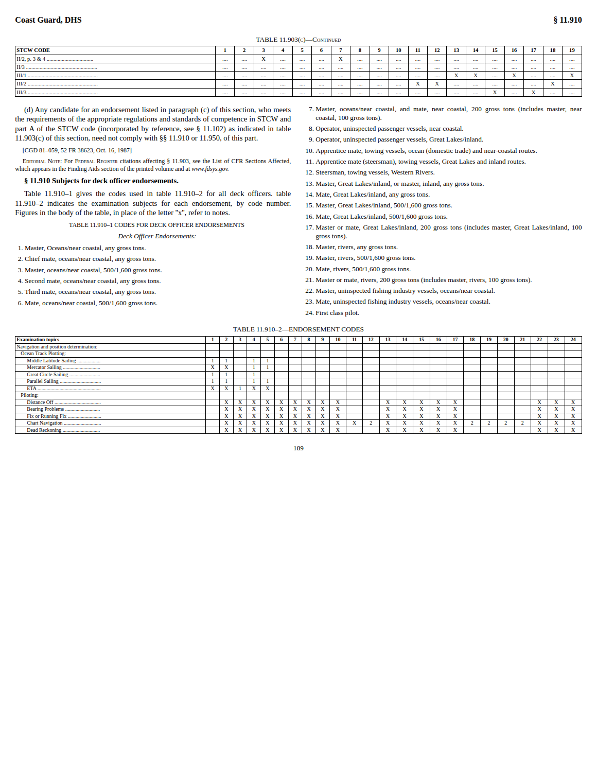Coast Guard, DHS § 11.910
TABLE 11.903(c)—Continued
| STCW CODE | 1 | 2 | 3 | 4 | 5 | 6 | 7 | 8 | 9 | 10 | 11 | 12 | 13 | 14 | 15 | 16 | 17 | 18 | 19 |
| --- | --- | --- | --- | --- | --- | --- | --- | --- | --- | --- | --- | --- | --- | --- | --- | --- | --- | --- | --- |
| II/2, p. 3 & 4 .................................. | .... | .... | X | .... | .... | .... | X | .... | .... | .... | .... | .... | .... | .... | .... | .... | .... | .... | .... |
| II/3 .................................................... | .... | .... | .... | .... | .... | .... | .... | .... | .... | .... | .... | .... | .... | .... | .... | .... | .... | .... | .... |
| III/1 ................................................... | .... | .... | .... | .... | .... | .... | .... | .... | .... | .... | .... | .... | X | X | .... | X | .... | .... | X |
| III/2 ................................................... | .... | .... | .... | .... | .... | .... | .... | .... | .... | .... | X | X | .... | .... | .... | .... | .... | X | .... |
| III/3 ................................................... | .... | .... | .... | .... | .... | .... | .... | .... | .... | .... | .... | .... | .... | .... | X | .... | X | .... | .... |
(d) Any candidate for an endorsement listed in paragraph (c) of this section, who meets the requirements of the appropriate regulations and standards of competence in STCW and part A of the STCW code (incorporated by reference, see § 11.102) as indicated in table 11.903(c) of this section, need not comply with §§ 11.910 or 11.950, of this part.
[CGD 81–059, 52 FR 38623, Oct. 16, 1987]
Editorial Note: For Federal Register citations affecting § 11.903, see the List of CFR Sections Affected, which appears in the Finding Aids section of the printed volume and at www.fdsys.gov.
§ 11.910 Subjects for deck officer endorsements.
Table 11.910–1 gives the codes used in table 11.910–2 for all deck officers. table 11.910–2 indicates the examination subjects for each endorsement, by code number. Figures in the body of the table, in place of the letter ''x'', refer to notes.
TABLE 11.910–1 CODES FOR DECK OFFICER ENDORSEMENTS
Deck Officer Endorsements:
Master, Oceans/near coastal, any gross tons.
Chief mate, oceans/near coastal, any gross tons.
Master, oceans/near coastal, 500/1,600 gross tons.
Second mate, oceans/near coastal, any gross tons.
Third mate, oceans/near coastal, any gross tons.
Mate, oceans/near coastal, 500/1,600 gross tons.
Master, oceans/near coastal, and mate, near coastal, 200 gross tons (includes master, near coastal, 100 gross tons).
Operator, uninspected passenger vessels, near coastal.
Operator, uninspected passenger vessels, Great Lakes/inland.
Apprentice mate, towing vessels, ocean (domestic trade) and near-coastal routes.
Apprentice mate (steersman), towing vessels, Great Lakes and inland routes.
Steersman, towing vessels, Western Rivers.
Master, Great Lakes/inland, or master, inland, any gross tons.
Mate, Great Lakes/inland, any gross tons.
Master, Great Lakes/inland, 500/1,600 gross tons.
Mate, Great Lakes/inland, 500/1,600 gross tons.
Master or mate, Great Lakes/inland, 200 gross tons (includes master, Great Lakes/inland, 100 gross tons).
Master, rivers, any gross tons.
Master, rivers, 500/1,600 gross tons.
Mate, rivers, 500/1,600 gross tons.
Master or mate, rivers, 200 gross tons (includes master, rivers, 100 gross tons).
Master, uninspected fishing industry vessels, oceans/near coastal.
Mate, uninspected fishing industry vessels, oceans/near coastal.
First class pilot.
TABLE 11.910–2—ENDORSEMENT CODES
| Examination topics | 1 | 2 | 3 | 4 | 5 | 6 | 7 | 8 | 9 | 10 | 11 | 12 | 13 | 14 | 15 | 16 | 17 | 18 | 19 | 20 | 21 | 22 | 23 | 24 |
| --- | --- | --- | --- | --- | --- | --- | --- | --- | --- | --- | --- | --- | --- | --- | --- | --- | --- | --- | --- | --- | --- | --- | --- | --- |
| Navigation and position determination: | | | | | | | | | | | | | | | | | | | | | | | | |
| Ocean Track Plotting: | | | | | | | | | | | | | | | | | | | | | | | | |
| Middle Latitude Sailing .................. | 1 | 1 | | 1 | 1 | | | | | | | | | | | | | | | | | | | |
| Mercator Sailing ............................. | X | X | | 1 | 1 | | | | | | | | | | | | | | | | | | | |
| Great Circle Sailing ........................ | 1 | 1 | | 1 | | | | | | | | | | | | | | | | | | | | |
| Parallel Sailing ................................ | 1 | 1 | | 1 | 1 | | | | | | | | | | | | | | | | | | | |
| ETA ................................................. | X | X | 1 | X | X | | | | | | | | | | | | | | | | | | | |
| Piloting: | | | | | | | | | | | | | | | | | | | | | | | | |
| Distance Off .................................... | | X | X | X | X | X | X | X | X | X | | | X | X | X | X | X | | | | | X | X | X |
| Bearing Problems ........................... | | X | X | X | X | X | X | X | X | X | | | X | X | X | X | X | | | | | X | X | X |
| Fix or Running Fix .......................... | | X | X | X | X | X | X | X | X | X | | | X | X | X | X | X | | | | | X | X | X |
| Chart Navigation ............................. | | X | X | X | X | X | X | X | X | X | X | 2 | X | X | X | X | X | 2 | 2 | 2 | 2 | X | X | X |
| Dead Reckoning ............................. | | X | X | X | X | X | X | X | X | X | | | X | X | X | X | X | | | | | X | X | X |
189